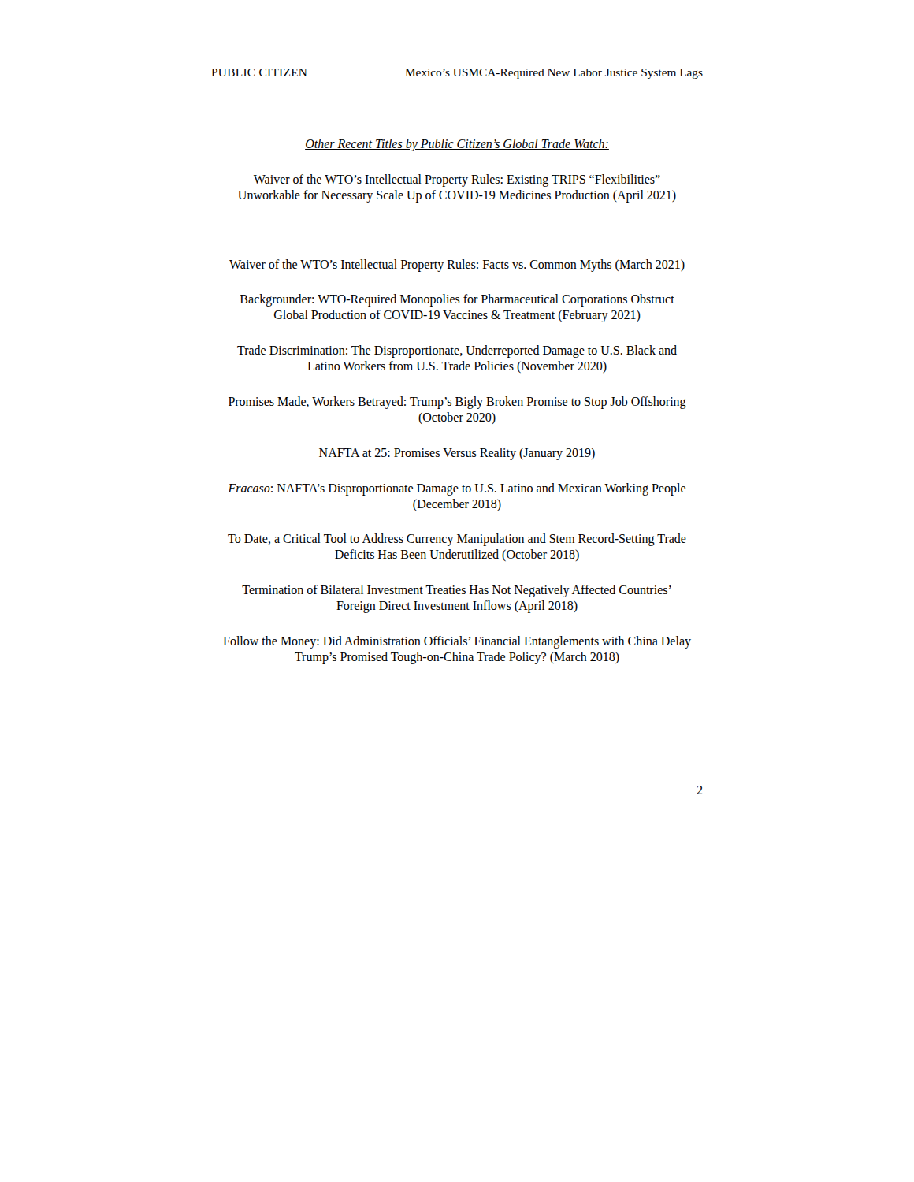PUBLIC CITIZEN
Mexico’s USMCA-Required New Labor Justice System Lags
Other Recent Titles by Public Citizen’s Global Trade Watch:
Waiver of the WTO’s Intellectual Property Rules: Existing TRIPS “Flexibilities” Unworkable for Necessary Scale Up of COVID-19 Medicines Production (April 2021)
Waiver of the WTO’s Intellectual Property Rules: Facts vs. Common Myths (March 2021)
Backgrounder: WTO-Required Monopolies for Pharmaceutical Corporations Obstruct Global Production of COVID-19 Vaccines & Treatment (February 2021)
Trade Discrimination: The Disproportionate, Underreported Damage to U.S. Black and Latino Workers from U.S. Trade Policies (November 2020)
Promises Made, Workers Betrayed: Trump’s Bigly Broken Promise to Stop Job Offshoring
(October 2020)
NAFTA at 25: Promises Versus Reality (January 2019)
Fracaso: NAFTA’s Disproportionate Damage to U.S. Latino and Mexican Working People
(December 2018)
To Date, a Critical Tool to Address Currency Manipulation and Stem Record-Setting Trade Deficits Has Been Underutilized (October 2018)
Termination of Bilateral Investment Treaties Has Not Negatively Affected Countries’ Foreign Direct Investment Inflows (April 2018)
Follow the Money: Did Administration Officials’ Financial Entanglements with China Delay Trump’s Promised Tough-on-China Trade Policy? (March 2018)
2